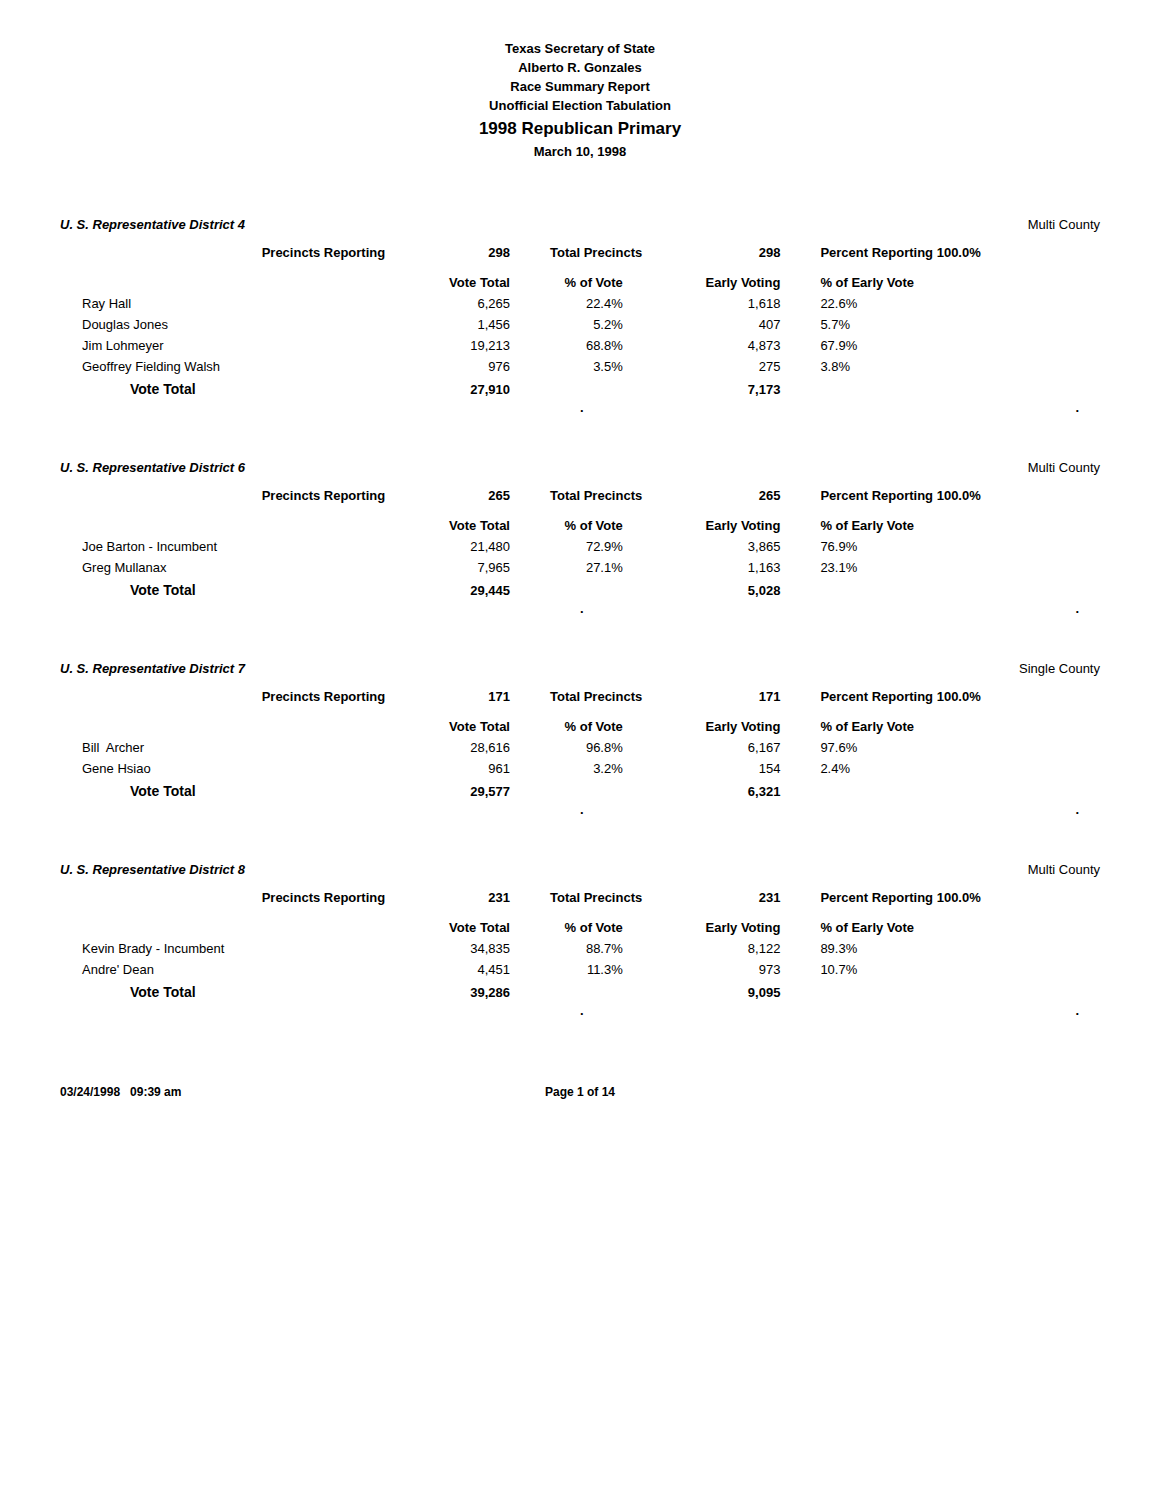Texas Secretary of State
Alberto R. Gonzales
Race Summary Report
Unofficial Election Tabulation
1998 Republican Primary
March 10, 1998
U. S. Representative District 4 Multi County
| Precincts Reporting | 298 | Total Precincts | 298 | Percent Reporting 100.0% |
| | Vote Total | % of Vote | Early Voting | % of Early Vote |
| Ray Hall | 6,265 | 22.4% | 1,618 | 22.6% |
| Douglas Jones | 1,456 | 5.2% | 407 | 5.7% |
| Jim Lohmeyer | 19,213 | 68.8% | 4,873 | 67.9% |
| Geoffrey Fielding Walsh | 976 | 3.5% | 275 | 3.8% |
| Vote Total | 27,910 | | 7,173 | |
. .
U. S. Representative District 6 Multi County
| Precincts Reporting | 265 | Total Precincts | 265 | Percent Reporting 100.0% |
| | Vote Total | % of Vote | Early Voting | % of Early Vote |
| Joe Barton - Incumbent | 21,480 | 72.9% | 3,865 | 76.9% |
| Greg Mullanax | 7,965 | 27.1% | 1,163 | 23.1% |
| Vote Total | 29,445 | | 5,028 | |
. .
U. S. Representative District 7 Single County
| Precincts Reporting | 171 | Total Precincts | 171 | Percent Reporting 100.0% |
| | Vote Total | % of Vote | Early Voting | % of Early Vote |
| Bill Archer | 28,616 | 96.8% | 6,167 | 97.6% |
| Gene Hsiao | 961 | 3.2% | 154 | 2.4% |
| Vote Total | 29,577 | | 6,321 | |
. .
U. S. Representative District 8 Multi County
| Precincts Reporting | 231 | Total Precincts | 231 | Percent Reporting 100.0% |
| | Vote Total | % of Vote | Early Voting | % of Early Vote |
| Kevin Brady - Incumbent | 34,835 | 88.7% | 8,122 | 89.3% |
| Andre' Dean | 4,451 | 11.3% | 973 | 10.7% |
| Vote Total | 39,286 | | 9,095 | |
. .
03/24/1998 09:39 am
Page 1 of 14